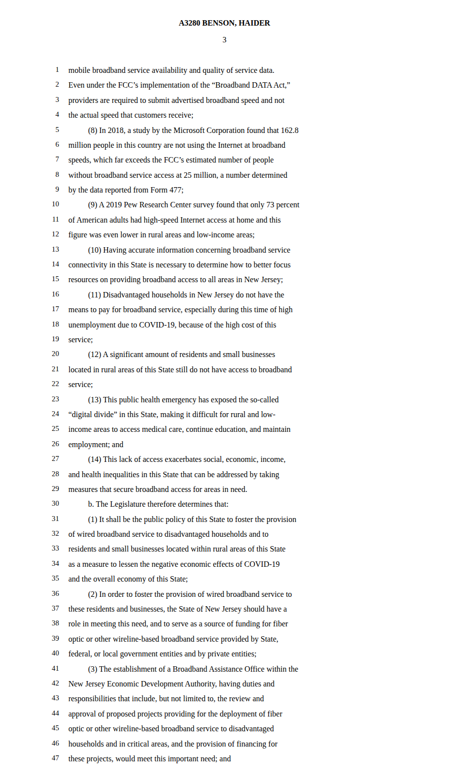A3280 BENSON, HAIDER
3
mobile broadband service availability and quality of service data.
Even under the FCC’s implementation of the “Broadband DATA Act,”
providers are required to submit advertised broadband speed and not
the actual speed that customers receive;
(8) In 2018, a study by the Microsoft Corporation found that 162.8
million people in this country are not using the Internet at broadband
speeds, which far exceeds the FCC’s estimated number of people
without broadband service access at 25 million, a number determined
by the data reported from Form 477;
(9) A 2019 Pew Research Center survey found that only 73 percent
of American adults had high-speed Internet access at home and this
figure was even lower in rural areas and low-income areas;
(10) Having accurate information concerning broadband service
connectivity in this State is necessary to determine how to better focus
resources on providing broadband access to all areas in New Jersey;
(11) Disadvantaged households in New Jersey do not have the
means to pay for broadband service, especially during this time of high
unemployment due to COVID-19, because of the high cost of this
service;
(12) A significant amount of residents and small businesses
located in rural areas of this State still do not have access to broadband
service;
(13) This public health emergency has exposed the so-called
“digital divide” in this State, making it difficult for rural and low-
income areas to access medical care, continue education, and maintain
employment; and
(14) This lack of access exacerbates social, economic, income,
and health inequalities in this State that can be addressed by taking
measures that secure broadband access for areas in need.
b. The Legislature therefore determines that:
(1) It shall be the public policy of this State to foster the provision
of wired broadband service to disadvantaged households and to
residents and small businesses located within rural areas of this State
as a measure to lessen the negative economic effects of COVID-19
and the overall economy of this State;
(2) In order to foster the provision of wired broadband service to
these residents and businesses, the State of New Jersey should have a
role in meeting this need, and to serve as a source of funding for fiber
optic or other wireline-based broadband service provided by State,
federal, or local government entities and by private entities;
(3) The establishment of a Broadband Assistance Office within the
New Jersey Economic Development Authority, having duties and
responsibilities that include, but not limited to, the review and
approval of proposed projects providing for the deployment of fiber
optic or other wireline-based broadband service to disadvantaged
households and in critical areas, and the provision of financing for
these projects, would meet this important need; and